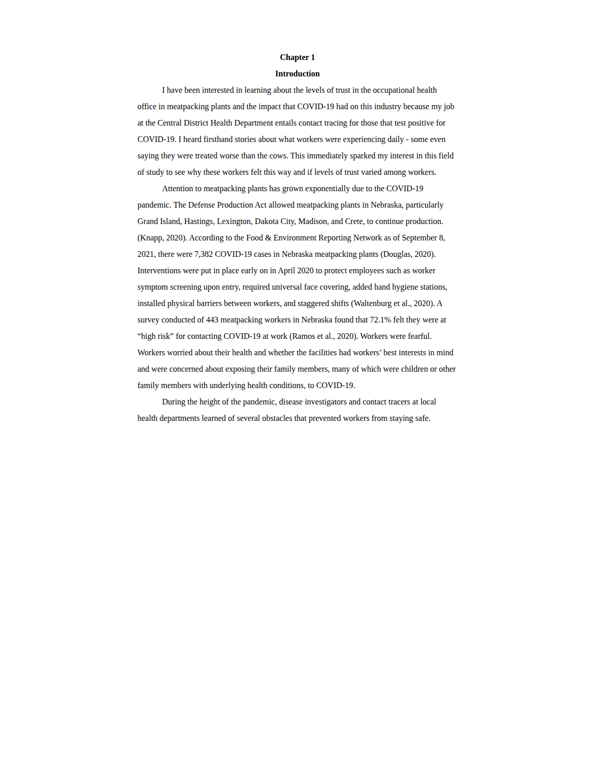Chapter 1
Introduction
I have been interested in learning about the levels of trust in the occupational health office in meatpacking plants and the impact that COVID-19 had on this industry because my job at the Central District Health Department entails contact tracing for those that test positive for COVID-19. I heard firsthand stories about what workers were experiencing daily - some even saying they were treated worse than the cows. This immediately sparked my interest in this field of study to see why these workers felt this way and if levels of trust varied among workers.
Attention to meatpacking plants has grown exponentially due to the COVID-19 pandemic. The Defense Production Act allowed meatpacking plants in Nebraska, particularly Grand Island, Hastings, Lexington, Dakota City, Madison, and Crete, to continue production. (Knapp, 2020). According to the Food & Environment Reporting Network as of September 8, 2021, there were 7,382 COVID-19 cases in Nebraska meatpacking plants (Douglas, 2020). Interventions were put in place early on in April 2020 to protect employees such as worker symptom screening upon entry, required universal face covering, added hand hygiene stations, installed physical barriers between workers, and staggered shifts (Waltenburg et al., 2020). A survey conducted of 443 meatpacking workers in Nebraska found that 72.1% felt they were at “high risk” for contacting COVID-19 at work (Ramos et al., 2020). Workers were fearful. Workers worried about their health and whether the facilities had workers’ best interests in mind and were concerned about exposing their family members, many of which were children or other family members with underlying health conditions, to COVID-19.
During the height of the pandemic, disease investigators and contact tracers at local health departments learned of several obstacles that prevented workers from staying safe.